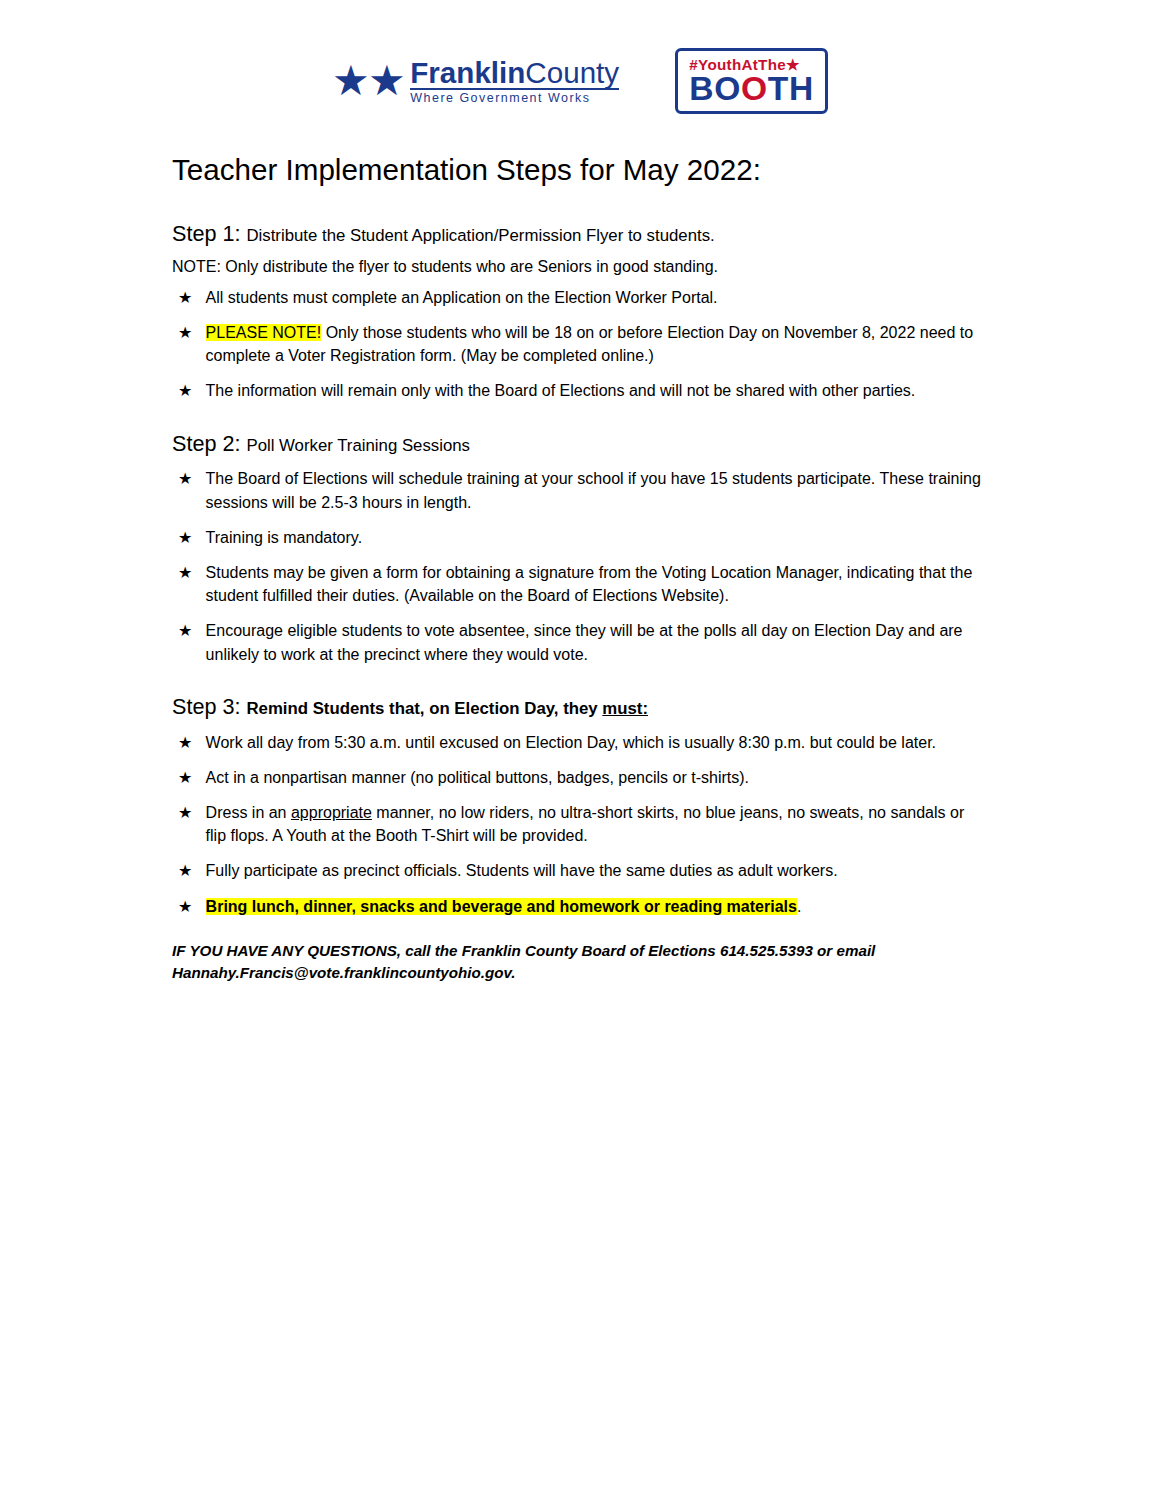★★
FranklinCounty
Where Government Works
#YouthAtThe★
BOOTH
Teacher Implementation Steps for May 2022:
Step 1: Distribute the Student Application/Permission Flyer to students.
NOTE: Only distribute the flyer to students who are Seniors in good standing.
All students must complete an Application on the Election Worker Portal.
PLEASE NOTE! Only those students who will be 18 on or before Election Day on November 8, 2022 need to complete a Voter Registration form. (May be completed online.)
The information will remain only with the Board of Elections and will not be shared with other parties.
Step 2: Poll Worker Training Sessions
The Board of Elections will schedule training at your school if you have 15 students participate. These training sessions will be 2.5-3 hours in length.
Training is mandatory.
Students may be given a form for obtaining a signature from the Voting Location Manager, indicating that the student fulfilled their duties. (Available on the Board of Elections Website).
Encourage eligible students to vote absentee, since they will be at the polls all day on Election Day and are unlikely to work at the precinct where they would vote.
Step 3: Remind Students that, on Election Day, they must:
Work all day from 5:30 a.m. until excused on Election Day, which is usually 8:30 p.m. but could be later.
Act in a nonpartisan manner (no political buttons, badges, pencils or t-shirts).
Dress in an appropriate manner, no low riders, no ultra-short skirts, no blue jeans, no sweats, no sandals or flip flops. A Youth at the Booth T-Shirt will be provided.
Fully participate as precinct officials. Students will have the same duties as adult workers.
Bring lunch, dinner, snacks and beverage and homework or reading materials.
IF YOU HAVE ANY QUESTIONS, call the Franklin County Board of Elections 614.525.5393 or email Hannahy.Francis@vote.franklincountyohio.gov.